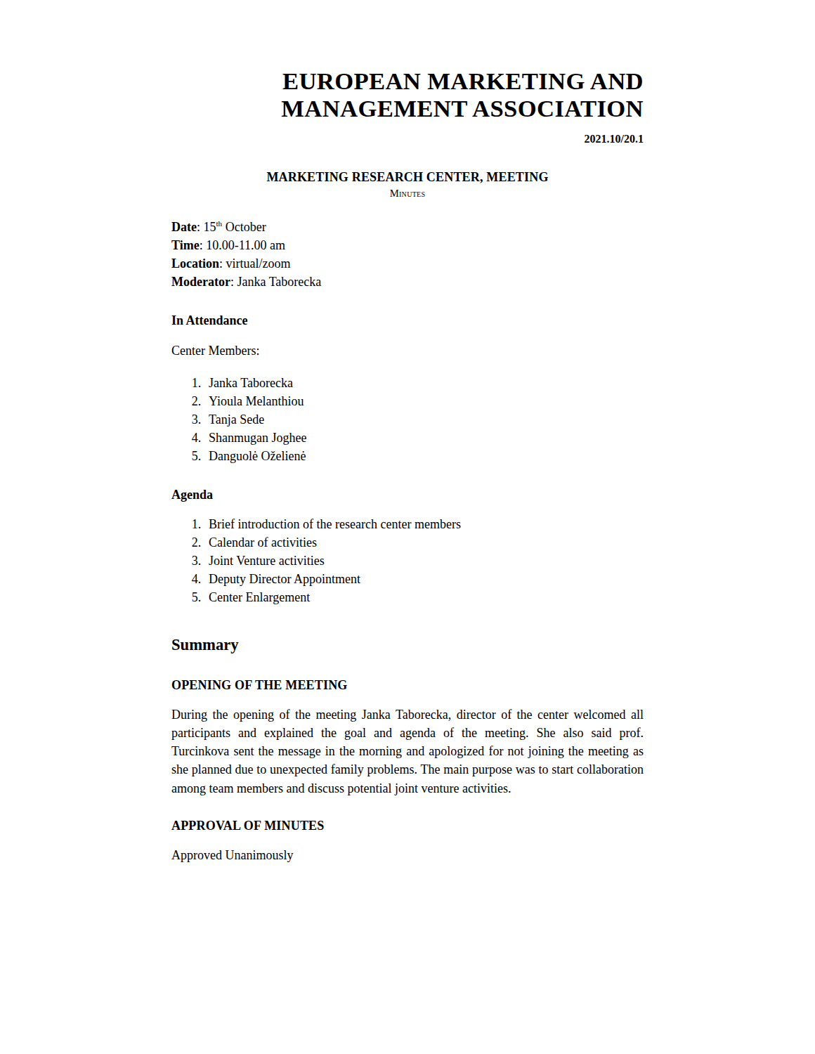EUROPEAN MARKETING AND MANAGEMENT ASSOCIATION
2021.10/20.1
MARKETING RESEARCH CENTER, MEETING
Minutes
Date: 15th October
Time: 10.00-11.00 am
Location: virtual/zoom
Moderator: Janka Taborecka
In Attendance
Center Members:
Janka Taborecka
Yioula Melanthiou
Tanja Sede
Shanmugan Joghee
Danguolė Oželienė
Agenda
Brief introduction of the research center members
Calendar of activities
Joint Venture activities
Deputy Director Appointment
Center Enlargement
Summary
OPENING OF THE MEETING
During the opening of the meeting Janka Taborecka, director of the center welcomed all participants and explained the goal and agenda of the meeting. She also said prof. Turcinkova sent the message in the morning and apologized for not joining the meeting as she planned due to unexpected family problems. The main purpose was to start collaboration among team members and discuss potential joint venture activities.
APPROVAL OF MINUTES
Approved Unanimously